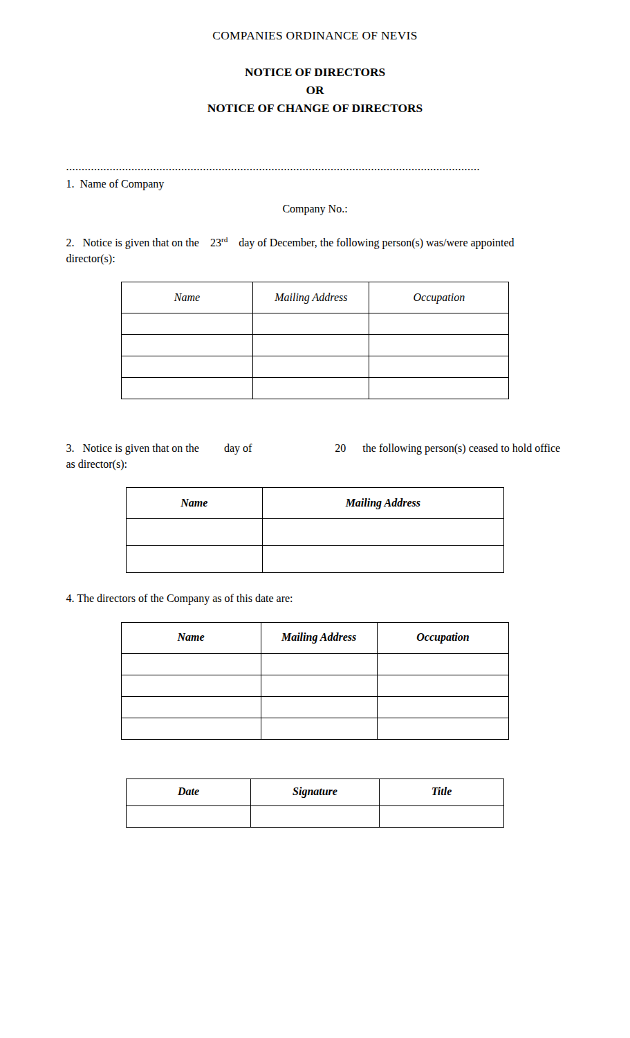COMPANIES ORDINANCE OF NEVIS
NOTICE OF DIRECTORS
OR
NOTICE OF CHANGE OF DIRECTORS
.....................................................................................................................................
1. Name of Company
Company No.:
2. Notice is given that on the 23rd day of December, the following person(s) was/were appointed director(s):
| Name | Mailing Address | Occupation |
| --- | --- | --- |
3. Notice is given that on the day of 20 the following person(s) ceased to hold office as director(s):
| Name | Mailing Address |
| --- | --- |
4. The directors of the Company as of this date are:
| Name | Mailing Address | Occupation |
| --- | --- | --- |
| Date | Signature | Title |
| --- | --- | --- |